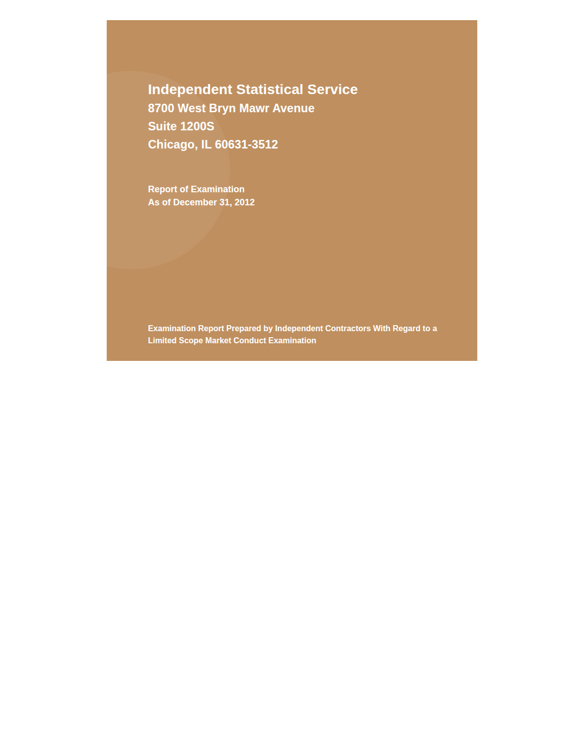Independent Statistical Service
8700 West Bryn Mawr Avenue
Suite 1200S
Chicago, IL 60631-3512
Report of Examination
As of December 31, 2012
Examination Report Prepared by Independent Contractors With Regard to a Limited Scope Market Conduct Examination